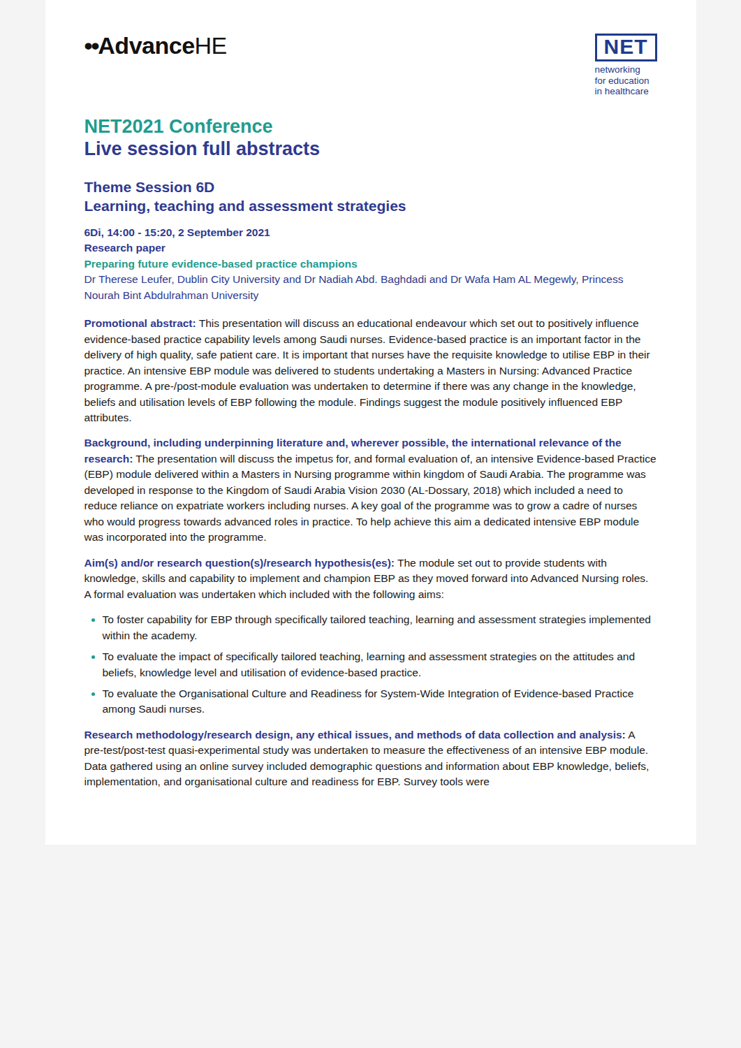••AdvanceHE
NET
networking
for education
in healthcare
NET2021 Conference Live session full abstracts
Theme Session 6D
Learning, teaching and assessment strategies
6Di, 14:00 - 15:20, 2 September 2021
Research paper
Preparing future evidence-based practice champions
Dr Therese Leufer, Dublin City University and Dr Nadiah Abd. Baghdadi and Dr Wafa Ham AL Megewly, Princess Nourah Bint Abdulrahman University
Promotional abstract: This presentation will discuss an educational endeavour which set out to positively influence evidence-based practice capability levels among Saudi nurses. Evidence-based practice is an important factor in the delivery of high quality, safe patient care. It is important that nurses have the requisite knowledge to utilise EBP in their practice. An intensive EBP module was delivered to students undertaking a Masters in Nursing: Advanced Practice programme. A pre-/post-module evaluation was undertaken to determine if there was any change in the knowledge, beliefs and utilisation levels of EBP following the module. Findings suggest the module positively influenced EBP attributes.
Background, including underpinning literature and, wherever possible, the international relevance of the research: The presentation will discuss the impetus for, and formal evaluation of, an intensive Evidence-based Practice (EBP) module delivered within a Masters in Nursing programme within kingdom of Saudi Arabia. The programme was developed in response to the Kingdom of Saudi Arabia Vision 2030 (AL-Dossary, 2018) which included a need to reduce reliance on expatriate workers including nurses. A key goal of the programme was to grow a cadre of nurses who would progress towards advanced roles in practice. To help achieve this aim a dedicated intensive EBP module was incorporated into the programme.
Aim(s) and/or research question(s)/research hypothesis(es): The module set out to provide students with knowledge, skills and capability to implement and champion EBP as they moved forward into Advanced Nursing roles. A formal evaluation was undertaken which included with the following aims:
To foster capability for EBP through specifically tailored teaching, learning and assessment strategies implemented within the academy.
To evaluate the impact of specifically tailored teaching, learning and assessment strategies on the attitudes and beliefs, knowledge level and utilisation of evidence-based practice.
To evaluate the Organisational Culture and Readiness for System-Wide Integration of Evidence-based Practice among Saudi nurses.
Research methodology/research design, any ethical issues, and methods of data collection and analysis: A pre-test/post-test quasi-experimental study was undertaken to measure the effectiveness of an intensive EBP module. Data gathered using an online survey included demographic questions and information about EBP knowledge, beliefs, implementation, and organisational culture and readiness for EBP. Survey tools were